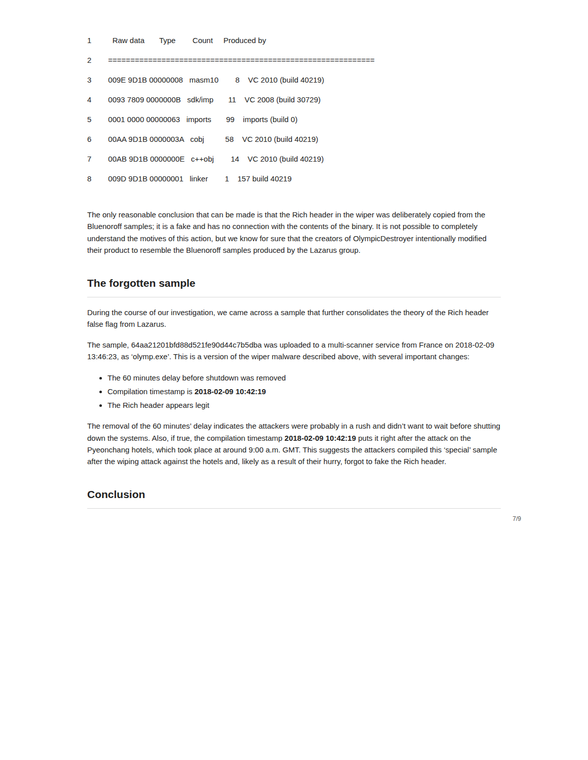1    Raw data       Type        Count     Produced by
2  ============================================================
3  009E 9D1B 00000008   masm10        8    VC 2010 (build 40219)
4  0093 7809 0000000B   sdk/imp       11    VC 2008 (build 30729)
5  0001 0000 00000063   imports       99    imports (build 0)
6  00AA 9D1B 0000003A   cobj          58    VC 2010 (build 40219)
7  00AB 9D1B 0000000E   c++obj        14    VC 2010 (build 40219)
8  009D 9D1B 00000001   linker        1    157 build 40219
The only reasonable conclusion that can be made is that the Rich header in the wiper was deliberately copied from the Bluenoroff samples; it is a fake and has no connection with the contents of the binary. It is not possible to completely understand the motives of this action, but we know for sure that the creators of OlympicDestroyer intentionally modified their product to resemble the Bluenoroff samples produced by the Lazarus group.
The forgotten sample
During the course of our investigation, we came across a sample that further consolidates the theory of the Rich header false flag from Lazarus.
The sample, 64aa21201bfd88d521fe90d44c7b5dba was uploaded to a multi-scanner service from France on 2018-02-09 13:46:23, as ‘olymp.exe’. This is a version of the wiper malware described above, with several important changes:
The 60 minutes delay before shutdown was removed
Compilation timestamp is 2018-02-09 10:42:19
The Rich header appears legit
The removal of the 60 minutes’ delay indicates the attackers were probably in a rush and didn’t want to wait before shutting down the systems. Also, if true, the compilation timestamp 2018-02-09 10:42:19 puts it right after the attack on the Pyeonchang hotels, which took place at around 9:00 a.m. GMT. This suggests the attackers compiled this ‘special’ sample after the wiping attack against the hotels and, likely as a result of their hurry, forgot to fake the Rich header.
Conclusion
7/9